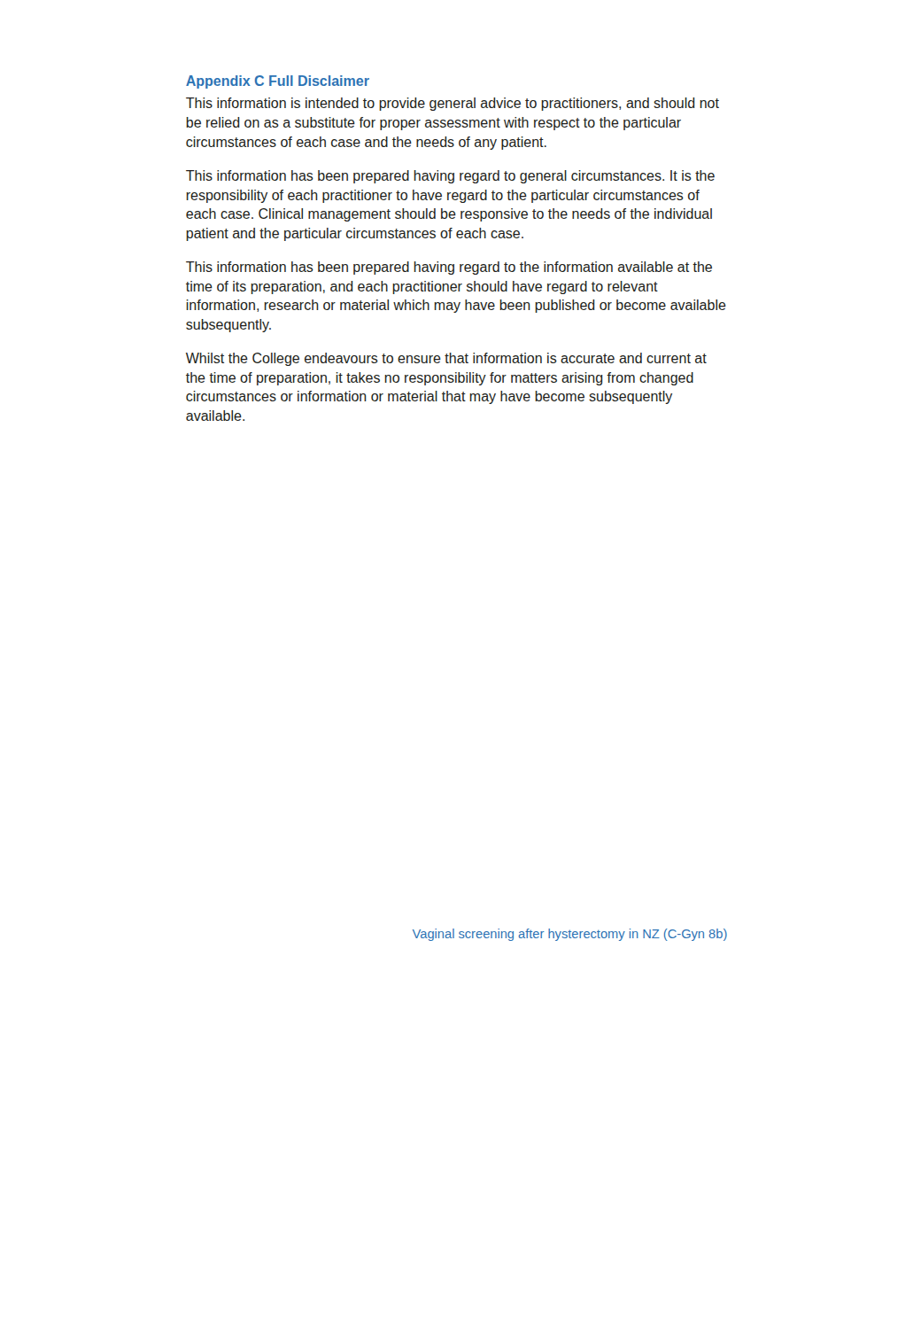Appendix C Full Disclaimer
This information is intended to provide general advice to practitioners, and should not be relied on as a substitute for proper assessment with respect to the particular circumstances of each case and the needs of any patient.
This information has been prepared having regard to general circumstances. It is the responsibility of each practitioner to have regard to the particular circumstances of each case. Clinical management should be responsive to the needs of the individual patient and the particular circumstances of each case.
This information has been prepared having regard to the information available at the time of its preparation, and each practitioner should have regard to relevant information, research or material which may have been published or become available subsequently.
Whilst the College endeavours to ensure that information is accurate and current at the time of preparation, it takes no responsibility for matters arising from changed circumstances or information or material that may have become subsequently available.
Vaginal screening after hysterectomy in NZ (C-Gyn 8b)